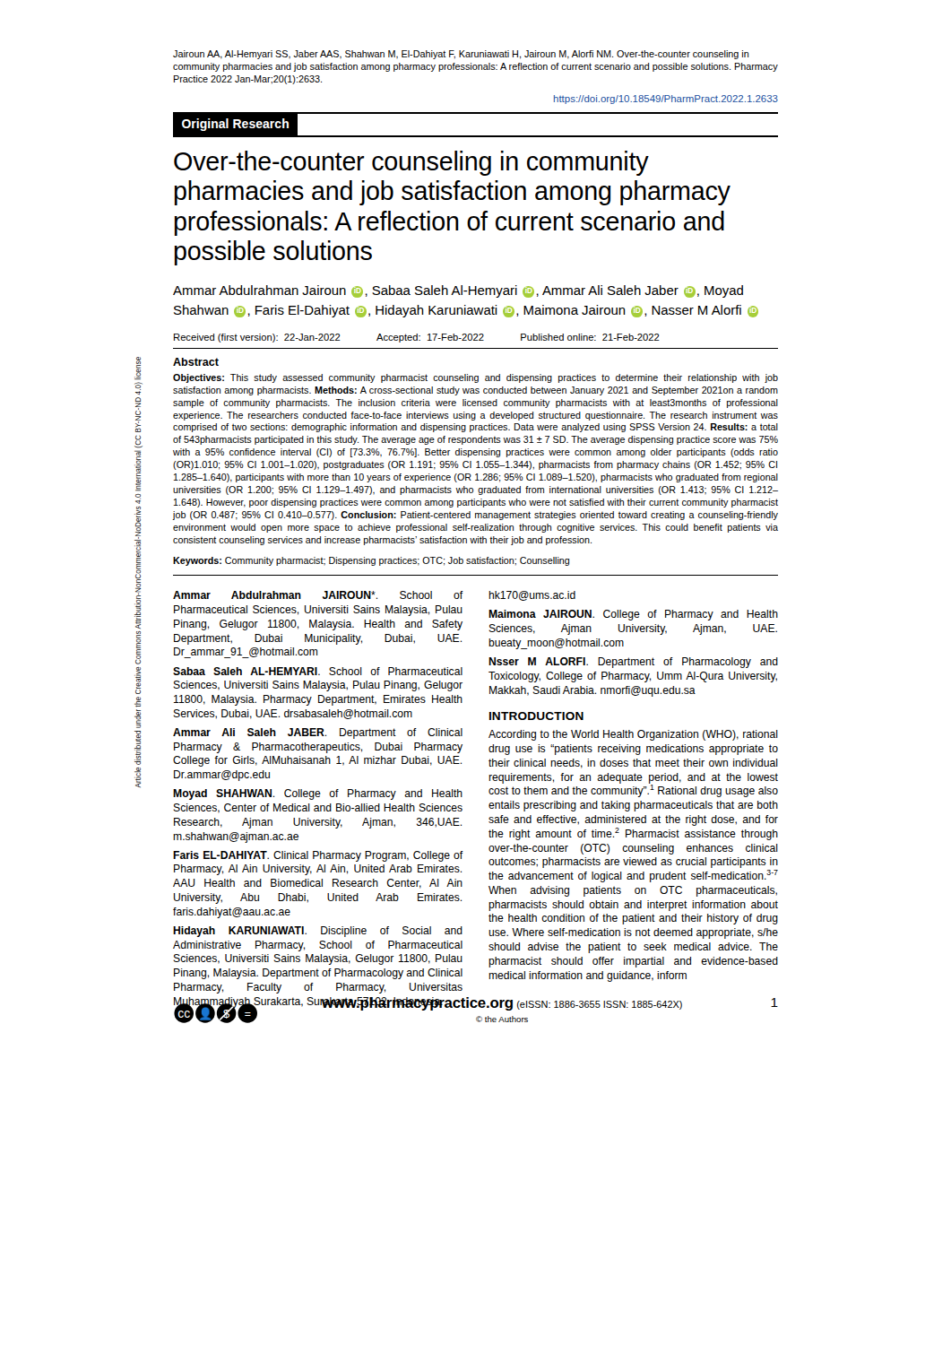Article distributed under the Creative Commons Attribution-NonCommercial-NoDerivs 4.0 International (CC BY-NC-ND 4.0) license
Jairoun AA, Al-Hemyari SS, Jaber AAS, Shahwan M, El-Dahiyat F, Karuniawati H, Jairoun M, Alorfi NM. Over-the-counter counseling in community pharmacies and job satisfaction among pharmacy professionals: A reflection of current scenario and possible solutions. Pharmacy Practice 2022 Jan-Mar;20(1):2633.
https://doi.org/10.18549/PharmPract.2022.1.2633
Original Research
Over-the-counter counseling in community pharmacies and job satisfaction among pharmacy professionals: A reflection of current scenario and possible solutions
Ammar Abdulrahman Jairoun iD, Sabaa Saleh Al-Hemyari iD, Ammar Ali Saleh Jaber iD, Moyad Shahwan iD, Faris El-Dahiyat iD, Hidayah Karuniawati iD, Maimona Jairoun iD, Nasser M Alorfi iD
Received (first version): 22-Jan-2022 Accepted: 17-Feb-2022 Published online: 21-Feb-2022
Abstract
Objectives: This study assessed community pharmacist counseling and dispensing practices to determine their relationship with job satisfaction among pharmacists. Methods: A cross-sectional study was conducted between January 2021 and September 2021on a random sample of community pharmacists. The inclusion criteria were licensed community pharmacists with at least3months of professional experience. The researchers conducted face-to-face interviews using a developed structured questionnaire. The research instrument was comprised of two sections: demographic information and dispensing practices. Data were analyzed using SPSS Version 24. Results: a total of 543pharmacists participated in this study. The average age of respondents was 31 ± 7 SD. The average dispensing practice score was 75% with a 95% confidence interval (CI) of [73.3%, 76.7%]. Better dispensing practices were common among older participants (odds ratio (OR)1.010; 95% CI 1.001–1.020), postgraduates (OR 1.191; 95% CI 1.055–1.344), pharmacists from pharmacy chains (OR 1.452; 95% CI 1.285–1.640), participants with more than 10 years of experience (OR 1.286; 95% CI 1.089–1.520), pharmacists who graduated from regional universities (OR 1.200; 95% CI 1.129–1.497), and pharmacists who graduated from international universities (OR 1.413; 95% CI 1.212–1.648). However, poor dispensing practices were common among participants who were not satisfied with their current community pharmacist job (OR 0.487; 95% CI 0.410–0.577). Conclusion: Patient-centered management strategies oriented toward creating a counseling-friendly environment would open more space to achieve professional self-realization through cognitive services. This could benefit patients via consistent counseling services and increase pharmacists’ satisfaction with their job and profession.
Keywords: Community pharmacist; Dispensing practices; OTC; Job satisfaction; Counselling
Ammar Abdulrahman JAIROUN*. School of Pharmaceutical Sciences, Universiti Sains Malaysia, Pulau Pinang, Gelugor 11800, Malaysia. Health and Safety Department, Dubai Municipality, Dubai, UAE. Dr_ammar_91_@hotmail.com
Sabaa Saleh AL-HEMYARI. School of Pharmaceutical Sciences, Universiti Sains Malaysia, Pulau Pinang, Gelugor 11800, Malaysia. Pharmacy Department, Emirates Health Services, Dubai, UAE. drsabasaleh@hotmail.com
Ammar Ali Saleh JABER. Department of Clinical Pharmacy & Pharmacotherapeutics, Dubai Pharmacy College for Girls, AlMuhaisanah 1, Al mizhar Dubai, UAE. Dr.ammar@dpc.edu
Moyad SHAHWAN. College of Pharmacy and Health Sciences, Center of Medical and Bio-allied Health Sciences Research, Ajman University, Ajman, 346,UAE. m.shahwan@ajman.ac.ae
Faris EL-DAHIYAT. Clinical Pharmacy Program, College of Pharmacy, Al Ain University, Al Ain, United Arab Emirates. AAU Health and Biomedical Research Center, Al Ain University, Abu Dhabi, United Arab Emirates. faris.dahiyat@aau.ac.ae
Hidayah KARUNIAWATI. Discipline of Social and Administrative Pharmacy, School of Pharmaceutical Sciences, Universiti Sains Malaysia, Gelugor 11800, Pulau Pinang, Malaysia. Department of Pharmacology and Clinical Pharmacy, Faculty of Pharmacy, Universitas Muhammadiyah Surakarta, Surakarta 57102, Indonesia.
hk170@ums.ac.id
Maimona JAIROUN. College of Pharmacy and Health Sciences, Ajman University, Ajman, UAE. bueaty_moon@hotmail.com
Nsser M ALORFI. Department of Pharmacology and Toxicology, College of Pharmacy, Umm Al-Qura University, Makkah, Saudi Arabia. nmorfi@uqu.edu.sa
INTRODUCTION
According to the World Health Organization (WHO), rational drug use is “patients receiving medications appropriate to their clinical needs, in doses that meet their own individual requirements, for an adequate period, and at the lowest cost to them and the community”.1 Rational drug usage also entails prescribing and taking pharmaceuticals that are both safe and effective, administered at the right dose, and for the right amount of time.2 Pharmacist assistance through over-the-counter (OTC) counseling enhances clinical outcomes; pharmacists are viewed as crucial participants in the advancement of logical and prudent self-medication.3-7 When advising patients on OTC pharmaceuticals, pharmacists should obtain and interpret information about the health condition of the patient and their history of drug use. Where self-medication is not deemed appropriate, s/he should advise the patient to seek medical advice. The pharmacist should offer impartial and evidence-based medical information and guidance, inform
cc 👤 $ =
www.pharmacypractice.org (eISSN: 1886-3655 ISSN: 1885-642X)
© the Authors
1